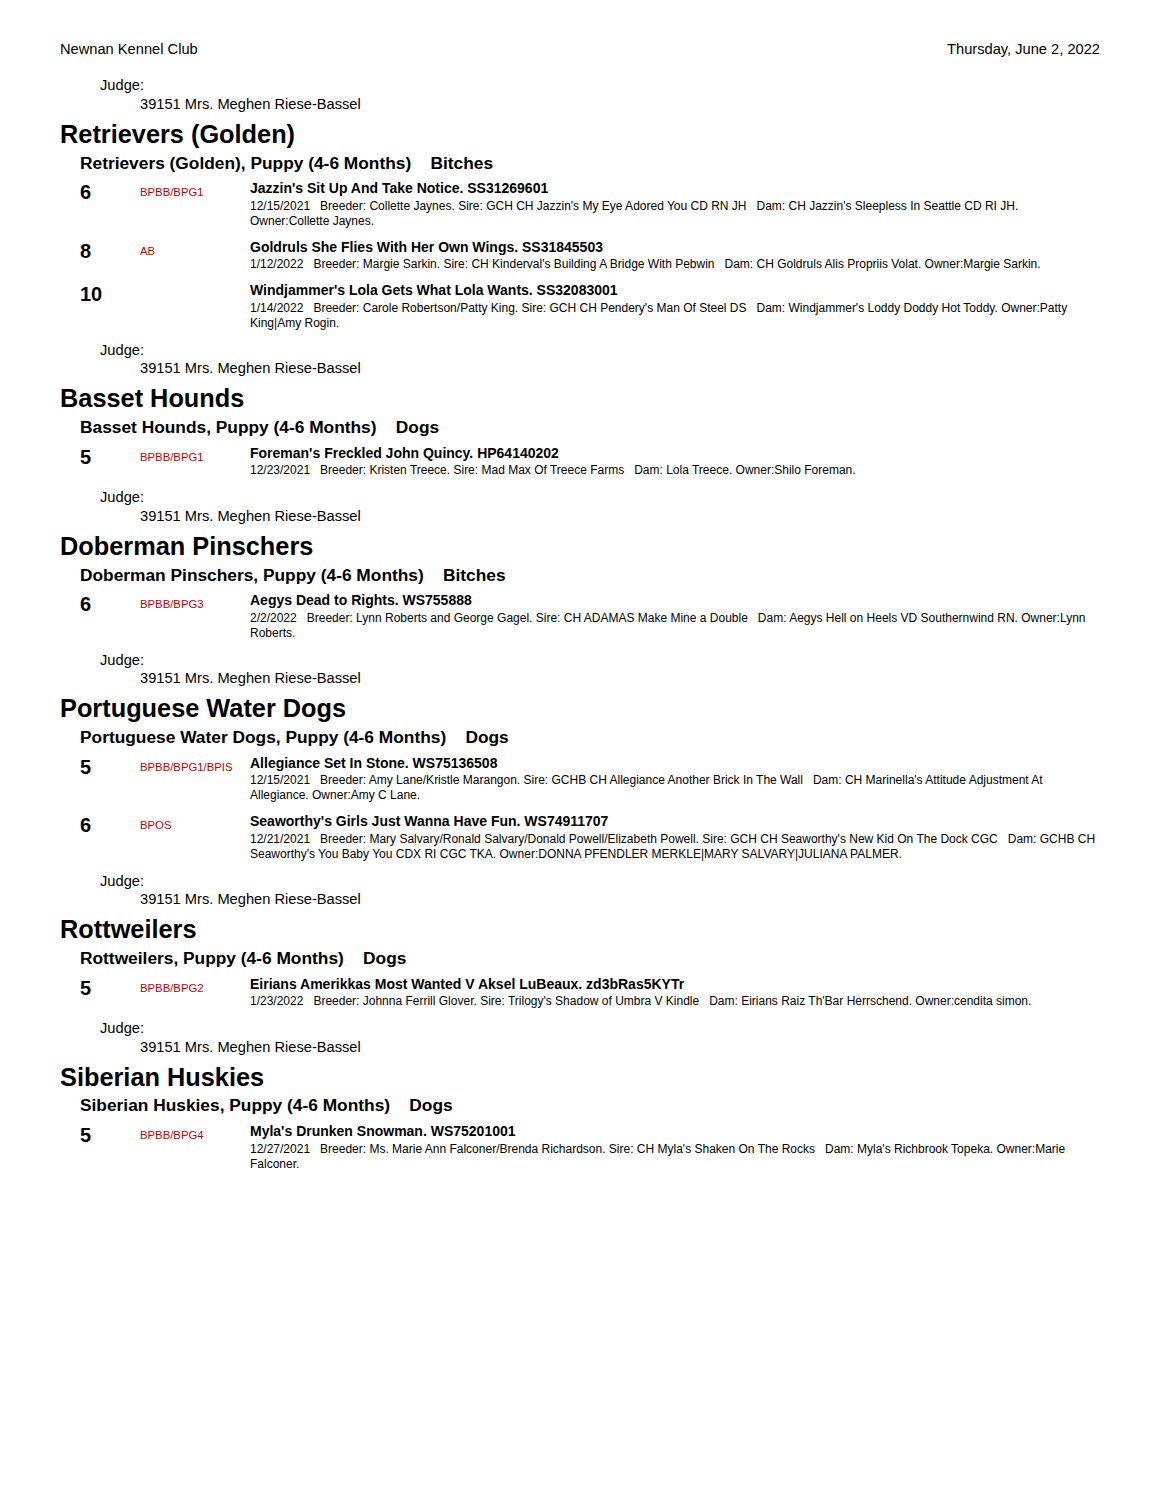Newnan Kennel Club Thursday, June 2, 2022
Judge:
39151 Mrs. Meghen Riese-Bassel
Retrievers (Golden)
Retrievers (Golden), Puppy (4‑6 Months) Bitches
6
BPBB/BPG1
Jazzin's Sit Up And Take Notice. SS31269601
12/15/2021 Breeder: Collette Jaynes. Sire: GCH CH Jazzin's My Eye Adored You CD RN JH Dam: CH Jazzin's Sleepless In Seattle CD RI JH. Owner:Collette Jaynes.
8
AB
Goldruls She Flies With Her Own Wings. SS31845503
1/12/2022 Breeder: Margie Sarkin. Sire: CH Kinderval's Building A Bridge With Pebwin Dam: CH Goldruls Alis Propriis Volat. Owner:Margie Sarkin.
10
Windjammer's Lola Gets What Lola Wants. SS32083001
1/14/2022 Breeder: Carole Robertson/Patty King. Sire: GCH CH Pendery's Man Of Steel DS Dam: Windjammer's Loddy Doddy Hot Toddy. Owner:Patty King|Amy Rogin.
Judge:
39151 Mrs. Meghen Riese-Bassel
Basset Hounds
Basset Hounds, Puppy (4‑6 Months) Dogs
5
BPBB/BPG1
Foreman's Freckled John Quincy. HP64140202
12/23/2021 Breeder: Kristen Treece. Sire: Mad Max Of Treece Farms Dam: Lola Treece. Owner:Shilo Foreman.
Judge:
39151 Mrs. Meghen Riese-Bassel
Doberman Pinschers
Doberman Pinschers, Puppy (4‑6 Months) Bitches
6
BPBB/BPG3
Aegys Dead to Rights. WS755888
2/2/2022 Breeder: Lynn Roberts and George Gagel. Sire: CH ADAMAS Make Mine a Double Dam: Aegys Hell on Heels VD Southernwind RN. Owner:Lynn Roberts.
Judge:
39151 Mrs. Meghen Riese-Bassel
Portuguese Water Dogs
Portuguese Water Dogs, Puppy (4‑6 Months) Dogs
5
BPBB/BPG1/BPIS
Allegiance Set In Stone. WS75136508
12/15/2021 Breeder: Amy Lane/Kristle Marangon. Sire: GCHB CH Allegiance Another Brick In The Wall Dam: CH Marinella's Attitude Adjustment At Allegiance. Owner:Amy C Lane.
6
BPOS
Seaworthy's Girls Just Wanna Have Fun. WS74911707
12/21/2021 Breeder: Mary Salvary/Ronald Salvary/Donald Powell/Elizabeth Powell. Sire: GCH CH Seaworthy's New Kid On The Dock CGC Dam: GCHB CH Seaworthy's You Baby You CDX RI CGC TKA. Owner:DONNA PFENDLER MERKLE|MARY SALVARY|JULIANA PALMER.
Judge:
39151 Mrs. Meghen Riese-Bassel
Rottweilers
Rottweilers, Puppy (4‑6 Months) Dogs
5
BPBB/BPG2
Eirians Amerikkas Most Wanted V Aksel LuBeaux. zd3bRas5KYTr
1/23/2022 Breeder: Johnna Ferrill Glover. Sire: Trilogy's Shadow of Umbra V Kindle Dam: Eirians Raiz Th'Bar Herrschend. Owner:cendita simon.
Judge:
39151 Mrs. Meghen Riese-Bassel
Siberian Huskies
Siberian Huskies, Puppy (4‑6 Months) Dogs
5
BPBB/BPG4
Myla's Drunken Snowman. WS75201001
12/27/2021 Breeder: Ms. Marie Ann Falconer/Brenda Richardson. Sire: CH Myla's Shaken On The Rocks Dam: Myla's Richbrook Topeka. Owner:Marie Falconer.